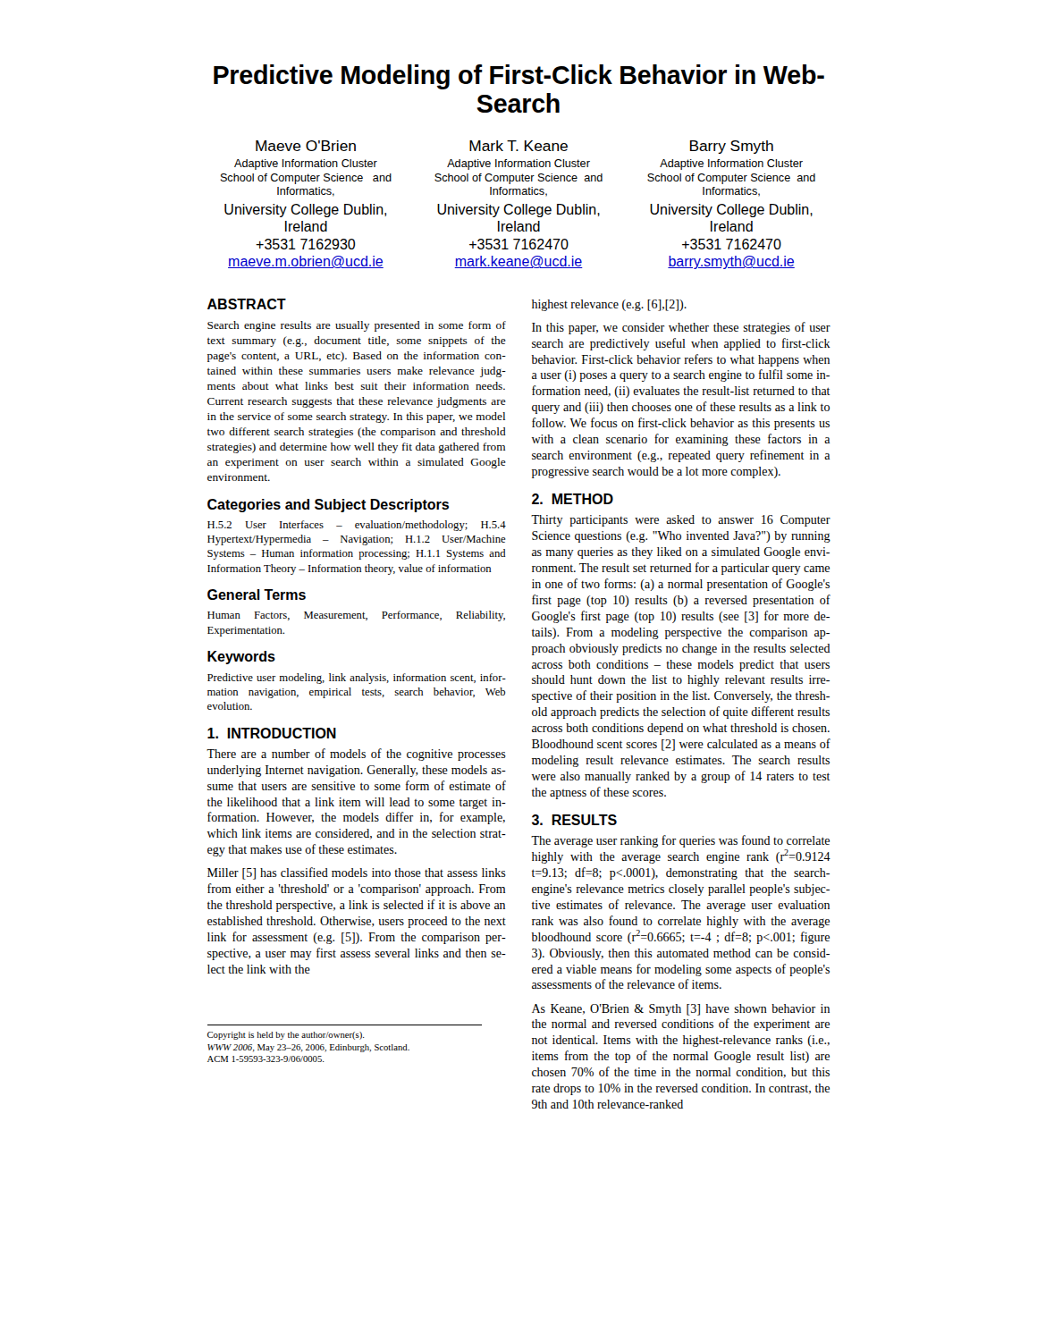Predictive Modeling of First-Click Behavior in Web-Search
Maeve O'Brien
Adaptive Information Cluster
School of Computer Science and Informatics,
University College Dublin, Ireland
+3531 7162930
maeve.m.obrien@ucd.ie
Mark T. Keane
Adaptive Information Cluster
School of Computer Science and Informatics,
University College Dublin, Ireland
+3531 7162470
mark.keane@ucd.ie
Barry Smyth
Adaptive Information Cluster
School of Computer Science and Informatics,
University College Dublin, Ireland
+3531 7162470
barry.smyth@ucd.ie
ABSTRACT
Search engine results are usually presented in some form of text summary (e.g., document title, some snippets of the page's content, a URL, etc). Based on the information contained within these summaries users make relevance judgments about what links best suit their information needs. Current research suggests that these relevance judgments are in the service of some search strategy. In this paper, we model two different search strategies (the comparison and threshold strategies) and determine how well they fit data gathered from an experiment on user search within a simulated Google environment.
Categories and Subject Descriptors
H.5.2 User Interfaces – evaluation/methodology; H.5.4 Hypertext/Hypermedia – Navigation; H.1.2 User/Machine Systems – Human information processing; H.1.1 Systems and Information Theory – Information theory, value of information
General Terms
Human Factors, Measurement, Performance, Reliability, Experimentation.
Keywords
Predictive user modeling, link analysis, information scent, information navigation, empirical tests, search behavior, Web evolution.
1. INTRODUCTION
There are a number of models of the cognitive processes underlying Internet navigation. Generally, these models assume that users are sensitive to some form of estimate of the likelihood that a link item will lead to some target information. However, the models differ in, for example, which link items are considered, and in the selection strategy that makes use of these estimates.
Miller [5] has classified models into those that assess links from either a 'threshold' or a 'comparison' approach. From the threshold perspective, a link is selected if it is above an established threshold. Otherwise, users proceed to the next link for assessment (e.g. [5]). From the comparison perspective, a user may first assess several links and then select the link with the
Copyright is held by the author/owner(s).
WWW 2006, May 23–26, 2006, Edinburgh, Scotland.
ACM 1-59593-323-9/06/0005.
highest relevance (e.g. [6],[2]).
In this paper, we consider whether these strategies of user search are predictively useful when applied to first-click behavior. First-click behavior refers to what happens when a user (i) poses a query to a search engine to fulfil some information need, (ii) evaluates the result-list returned to that query and (iii) then chooses one of these results as a link to follow. We focus on first-click behavior as this presents us with a clean scenario for examining these factors in a search environment (e.g., repeated query refinement in a progressive search would be a lot more complex).
2. METHOD
Thirty participants were asked to answer 16 Computer Science questions (e.g. "Who invented Java?") by running as many queries as they liked on a simulated Google environment. The result set returned for a particular query came in one of two forms: (a) a normal presentation of Google's first page (top 10) results (b) a reversed presentation of Google's first page (top 10) results (see [3] for more details). From a modeling perspective the comparison approach obviously predicts no change in the results selected across both conditions – these models predict that users should hunt down the list to highly relevant results irrespective of their position in the list. Conversely, the threshold approach predicts the selection of quite different results across both conditions depend on what threshold is chosen. Bloodhound scent scores [2] were calculated as a means of modeling result relevance estimates. The search results were also manually ranked by a group of 14 raters to test the aptness of these scores.
3. RESULTS
The average user ranking for queries was found to correlate highly with the average search engine rank (r2=0.9124 t=9.13; df=8; p<.0001), demonstrating that the search-engine's relevance metrics closely parallel people's subjective estimates of relevance. The average user evaluation rank was also found to correlate highly with the average bloodhound score (r2=0.6665; t=-4 ; df=8; p<.001; figure 3). Obviously, then this automated method can be considered a viable means for modeling some aspects of people's assessments of the relevance of items.
As Keane, O'Brien & Smyth [3] have shown behavior in the normal and reversed conditions of the experiment are not identical. Items with the highest-relevance ranks (i.e., items from the top of the normal Google result list) are chosen 70% of the time in the normal condition, but this rate drops to 10% in the reversed condition. In contrast, the 9th and 10th relevance-ranked